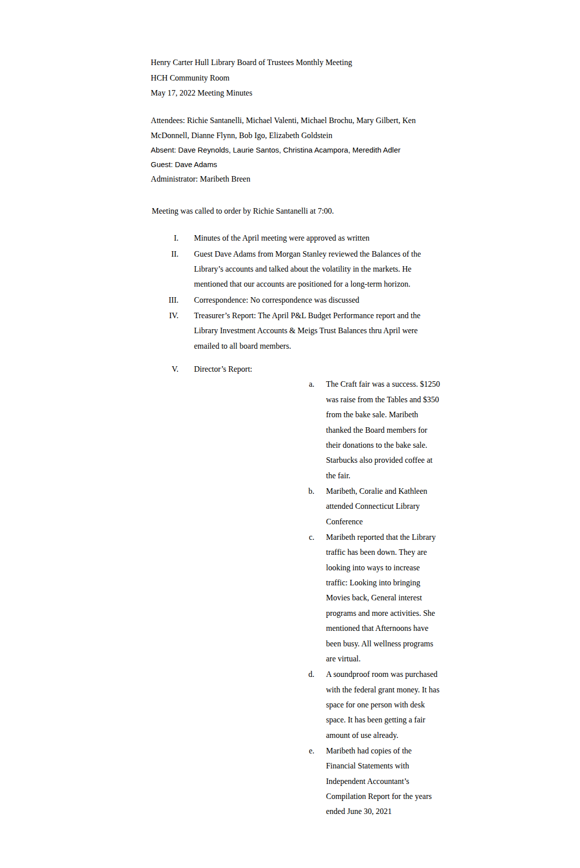Henry Carter Hull Library Board of Trustees Monthly Meeting
HCH Community Room
May 17, 2022 Meeting Minutes
Attendees: Richie Santanelli, Michael Valenti, Michael Brochu, Mary Gilbert, Ken McDonnell, Dianne Flynn, Bob Igo, Elizabeth Goldstein
Absent: Dave Reynolds, Laurie Santos, Christina Acampora, Meredith Adler
Guest: Dave Adams
Administrator: Maribeth Breen
Meeting was called to order by Richie Santanelli at 7:00.
Minutes of the April meeting were approved as written
Guest Dave Adams from Morgan Stanley reviewed the Balances of the Library’s accounts and talked about the volatility in the markets. He mentioned that our accounts are positioned for a long-term horizon.
Correspondence: No correspondence was discussed
Treasurer’s Report: The April P&L Budget Performance report and the Library Investment Accounts & Meigs Trust Balances thru April were emailed to all board members.
Director’s Report:
The Craft fair was a success. $1250 was raise from the Tables and $350 from the bake sale. Maribeth thanked the Board members for their donations to the bake sale. Starbucks also provided coffee at the fair.
Maribeth, Coralie and Kathleen attended Connecticut Library Conference
Maribeth reported that the Library traffic has been down. They are looking into ways to increase traffic: Looking into bringing Movies back, General interest programs and more activities. She mentioned that Afternoons have been busy. All wellness programs are virtual.
A soundproof room was purchased with the federal grant money. It has space for one person with desk space. It has been getting a fair amount of use already.
Maribeth had copies of the Financial Statements with Independent Accountant’s Compilation Report for the years ended June 30, 2021